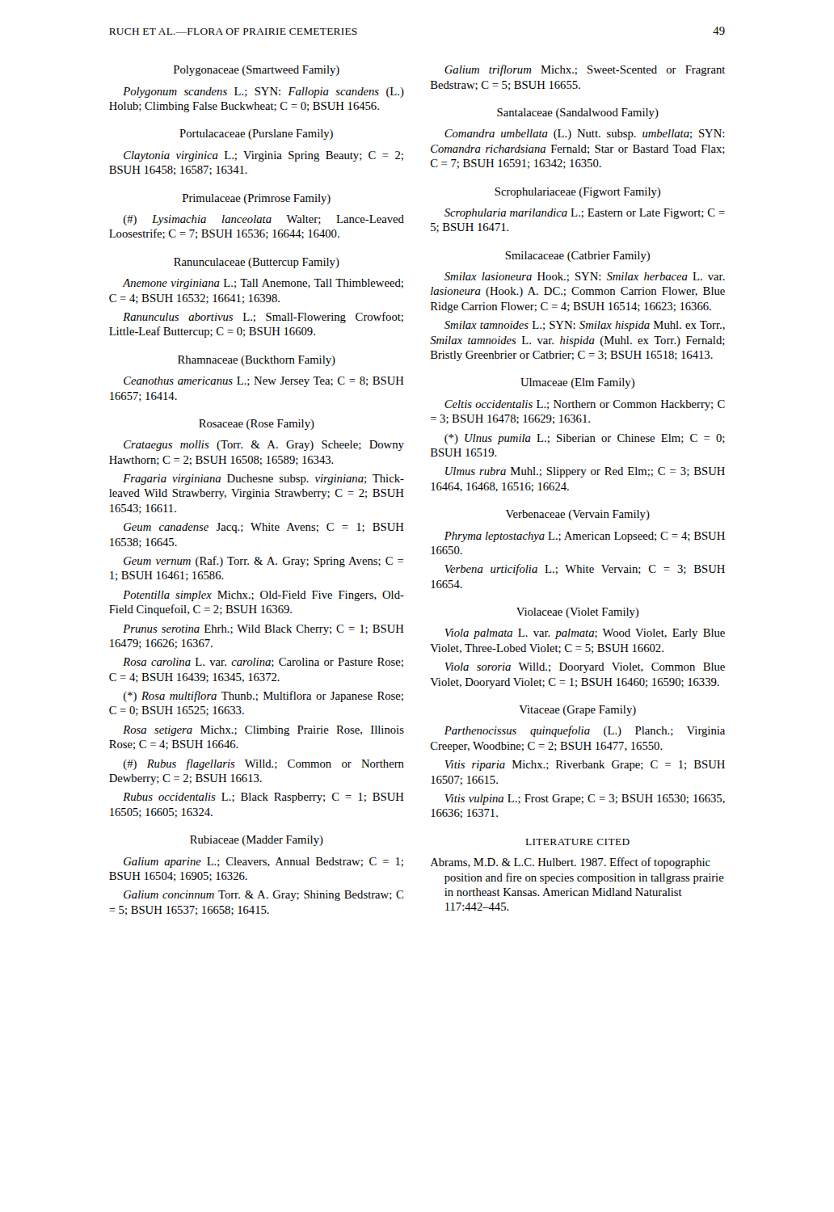Ruch et al.—Flora of Prairie Cemeteries 49
Polygonaceae (Smartweed Family)
Polygonum scandens L.; SYN: Fallopia scandens (L.) Holub; Climbing False Buckwheat; C = 0; BSUH 16456.
Portulacaceae (Purslane Family)
Claytonia virginica L.; Virginia Spring Beauty; C = 2; BSUH 16458; 16587; 16341.
Primulaceae (Primrose Family)
(#) Lysimachia lanceolata Walter; Lance-Leaved Loosestrife; C = 7; BSUH 16536; 16644; 16400.
Ranunculaceae (Buttercup Family)
Anemone virginiana L.; Tall Anemone, Tall Thimbleweed; C = 4; BSUH 16532; 16641; 16398.
Ranunculus abortivus L.; Small-Flowering Crowfoot; Little-Leaf Buttercup; C = 0; BSUH 16609.
Rhamnaceae (Buckthorn Family)
Ceanothus americanus L.; New Jersey Tea; C = 8; BSUH 16657; 16414.
Rosaceae (Rose Family)
Crataegus mollis (Torr. & A. Gray) Scheele; Downy Hawthorn; C = 2; BSUH 16508; 16589; 16343.
Fragaria virginiana Duchesne subsp. virginiana; Thick-leaved Wild Strawberry, Virginia Strawberry; C = 2; BSUH 16543; 16611.
Geum canadense Jacq.; White Avens; C = 1; BSUH 16538; 16645.
Geum vernum (Raf.) Torr. & A. Gray; Spring Avens; C = 1; BSUH 16461; 16586.
Potentilla simplex Michx.; Old-Field Five Fingers, Old-Field Cinquefoil, C = 2; BSUH 16369.
Prunus serotina Ehrh.; Wild Black Cherry; C = 1; BSUH 16479; 16626; 16367.
Rosa carolina L. var. carolina; Carolina or Pasture Rose; C = 4; BSUH 16439; 16345, 16372.
(*) Rosa multiflora Thunb.; Multiflora or Japanese Rose; C = 0; BSUH 16525; 16633.
Rosa setigera Michx.; Climbing Prairie Rose, Illinois Rose; C = 4; BSUH 16646.
(#) Rubus flagellaris Willd.; Common or Northern Dewberry; C = 2; BSUH 16613.
Rubus occidentalis L.; Black Raspberry; C = 1; BSUH 16505; 16605; 16324.
Rubiaceae (Madder Family)
Galium aparine L.; Cleavers, Annual Bedstraw; C = 1; BSUH 16504; 16905; 16326.
Galium concinnum Torr. & A. Gray; Shining Bedstraw; C = 5; BSUH 16537; 16658; 16415.
Galium triflorum Michx.; Sweet-Scented or Fragrant Bedstraw; C = 5; BSUH 16655.
Santalaceae (Sandalwood Family)
Comandra umbellata (L.) Nutt. subsp. umbellata; SYN: Comandra richardsiana Fernald; Star or Bastard Toad Flax; C = 7; BSUH 16591; 16342; 16350.
Scrophulariaceae (Figwort Family)
Scrophularia marilandica L.; Eastern or Late Figwort; C = 5; BSUH 16471.
Smilacaceae (Catbrier Family)
Smilax lasioneura Hook.; SYN: Smilax herbacea L. var. lasioneura (Hook.) A. DC.; Common Carrion Flower, Blue Ridge Carrion Flower; C = 4; BSUH 16514; 16623; 16366.
Smilax tamnoides L.; SYN: Smilax hispida Muhl. ex Torr., Smilax tamnoides L. var. hispida (Muhl. ex Torr.) Fernald; Bristly Greenbrier or Catbrier; C = 3; BSUH 16518; 16413.
Ulmaceae (Elm Family)
Celtis occidentalis L.; Northern or Common Hackberry; C = 3; BSUH 16478; 16629; 16361.
(*) Ulnus pumila L.; Siberian or Chinese Elm; C = 0; BSUH 16519.
Ulmus rubra Muhl.; Slippery or Red Elm;; C = 3; BSUH 16464, 16468, 16516; 16624.
Verbenaceae (Vervain Family)
Phryma leptostachya L.; American Lopseed; C = 4; BSUH 16650.
Verbena urticifolia L.; White Vervain; C = 3; BSUH 16654.
Violaceae (Violet Family)
Viola palmata L. var. palmata; Wood Violet, Early Blue Violet, Three-Lobed Violet; C = 5; BSUH 16602.
Viola sororia Willd.; Dooryard Violet, Common Blue Violet, Dooryard Violet; C = 1; BSUH 16460; 16590; 16339.
Vitaceae (Grape Family)
Parthenocissus quinquefolia (L.) Planch.; Virginia Creeper, Woodbine; C = 2; BSUH 16477, 16550.
Vitis riparia Michx.; Riverbank Grape; C = 1; BSUH 16507; 16615.
Vitis vulpina L.; Frost Grape; C = 3; BSUH 16530; 16635, 16636; 16371.
Literature Cited
Abrams, M.D. & L.C. Hulbert. 1987. Effect of topographic position and fire on species composition in tallgrass prairie in northeast Kansas. American Midland Naturalist 117:442–445.